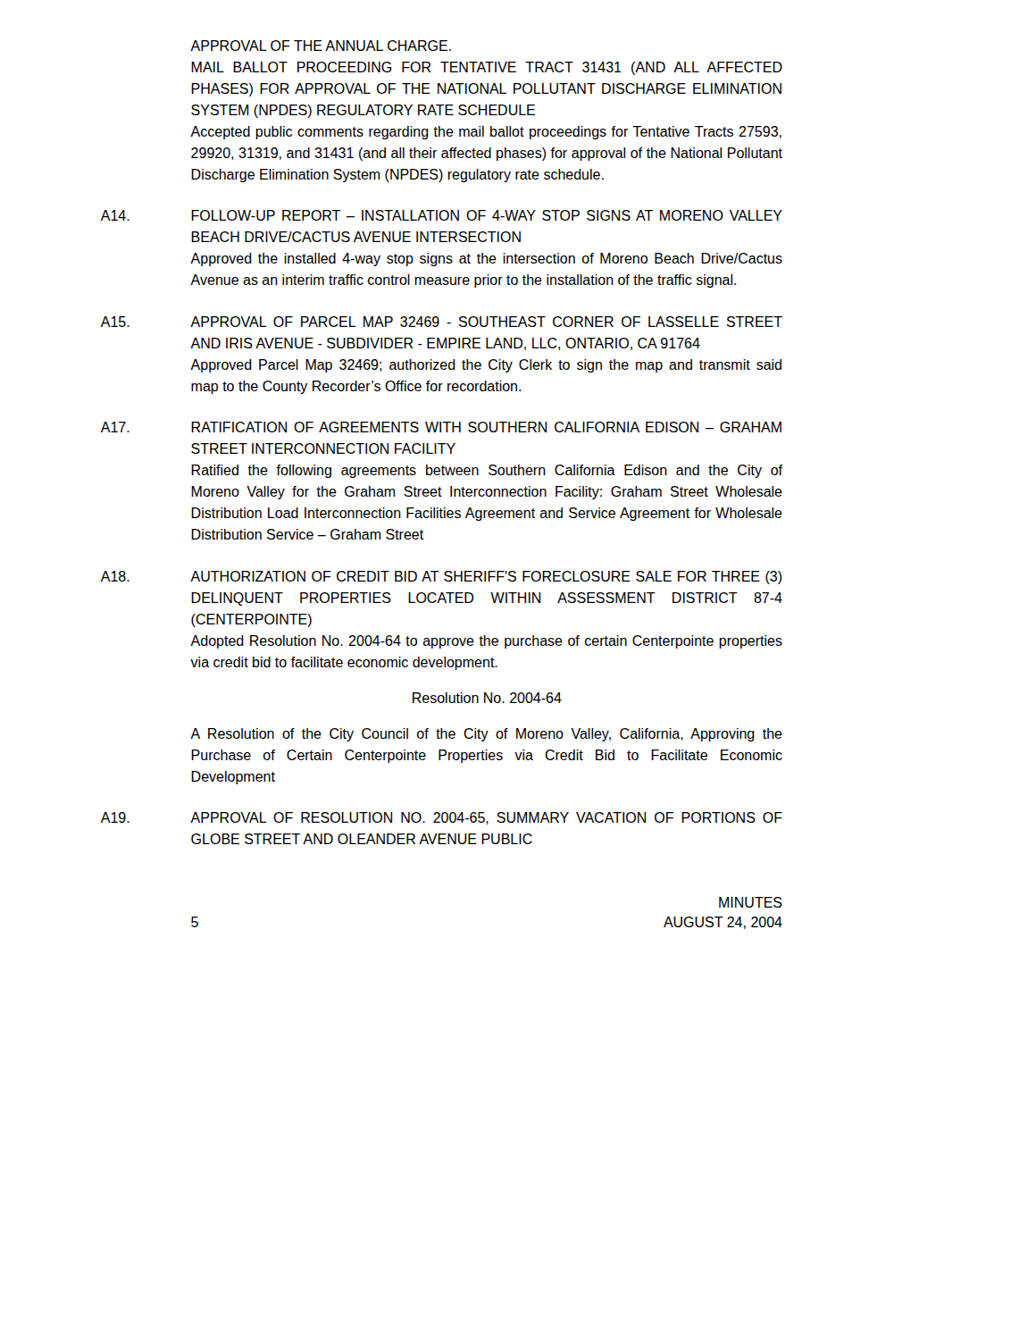APPROVAL OF THE ANNUAL CHARGE.
MAIL BALLOT PROCEEDING FOR TENTATIVE TRACT 31431 (AND ALL AFFECTED PHASES) FOR APPROVAL OF THE NATIONAL POLLUTANT DISCHARGE ELIMINATION SYSTEM (NPDES) REGULATORY RATE SCHEDULE
Accepted public comments regarding the mail ballot proceedings for Tentative Tracts 27593, 29920, 31319, and 31431 (and all their affected phases) for approval of the National Pollutant Discharge Elimination System (NPDES) regulatory rate schedule.
A14.
FOLLOW-UP REPORT – INSTALLATION OF 4-WAY STOP SIGNS AT MORENO VALLEY BEACH DRIVE/CACTUS AVENUE INTERSECTION
Approved the installed 4-way stop signs at the intersection of Moreno Beach Drive/Cactus Avenue as an interim traffic control measure prior to the installation of the traffic signal.
A15.
APPROVAL OF PARCEL MAP 32469 - SOUTHEAST CORNER OF LASSELLE STREET AND IRIS AVENUE - SUBDIVIDER - EMPIRE LAND, LLC, ONTARIO, CA 91764
Approved Parcel Map 32469; authorized the City Clerk to sign the map and transmit said map to the County Recorder’s Office for recordation.
A17.
RATIFICATION OF AGREEMENTS WITH SOUTHERN CALIFORNIA EDISON – GRAHAM STREET INTERCONNECTION FACILITY
Ratified the following agreements between Southern California Edison and the City of Moreno Valley for the Graham Street Interconnection Facility: Graham Street Wholesale Distribution Load Interconnection Facilities Agreement and Service Agreement for Wholesale Distribution Service – Graham Street
A18.
AUTHORIZATION OF CREDIT BID AT SHERIFF'S FORECLOSURE SALE FOR THREE (3) DELINQUENT PROPERTIES LOCATED WITHIN ASSESSMENT DISTRICT 87-4 (CENTERPOINTE)
Adopted Resolution No. 2004-64 to approve the purchase of certain Centerpointe properties via credit bid to facilitate economic development.
Resolution No. 2004-64
A Resolution of the City Council of the City of Moreno Valley, California, Approving the Purchase of Certain Centerpointe Properties via Credit Bid to Facilitate Economic Development
A19.
APPROVAL OF RESOLUTION NO. 2004-65, SUMMARY VACATION OF PORTIONS OF GLOBE STREET AND OLEANDER AVENUE PUBLIC
5
MINUTES
AUGUST 24, 2004